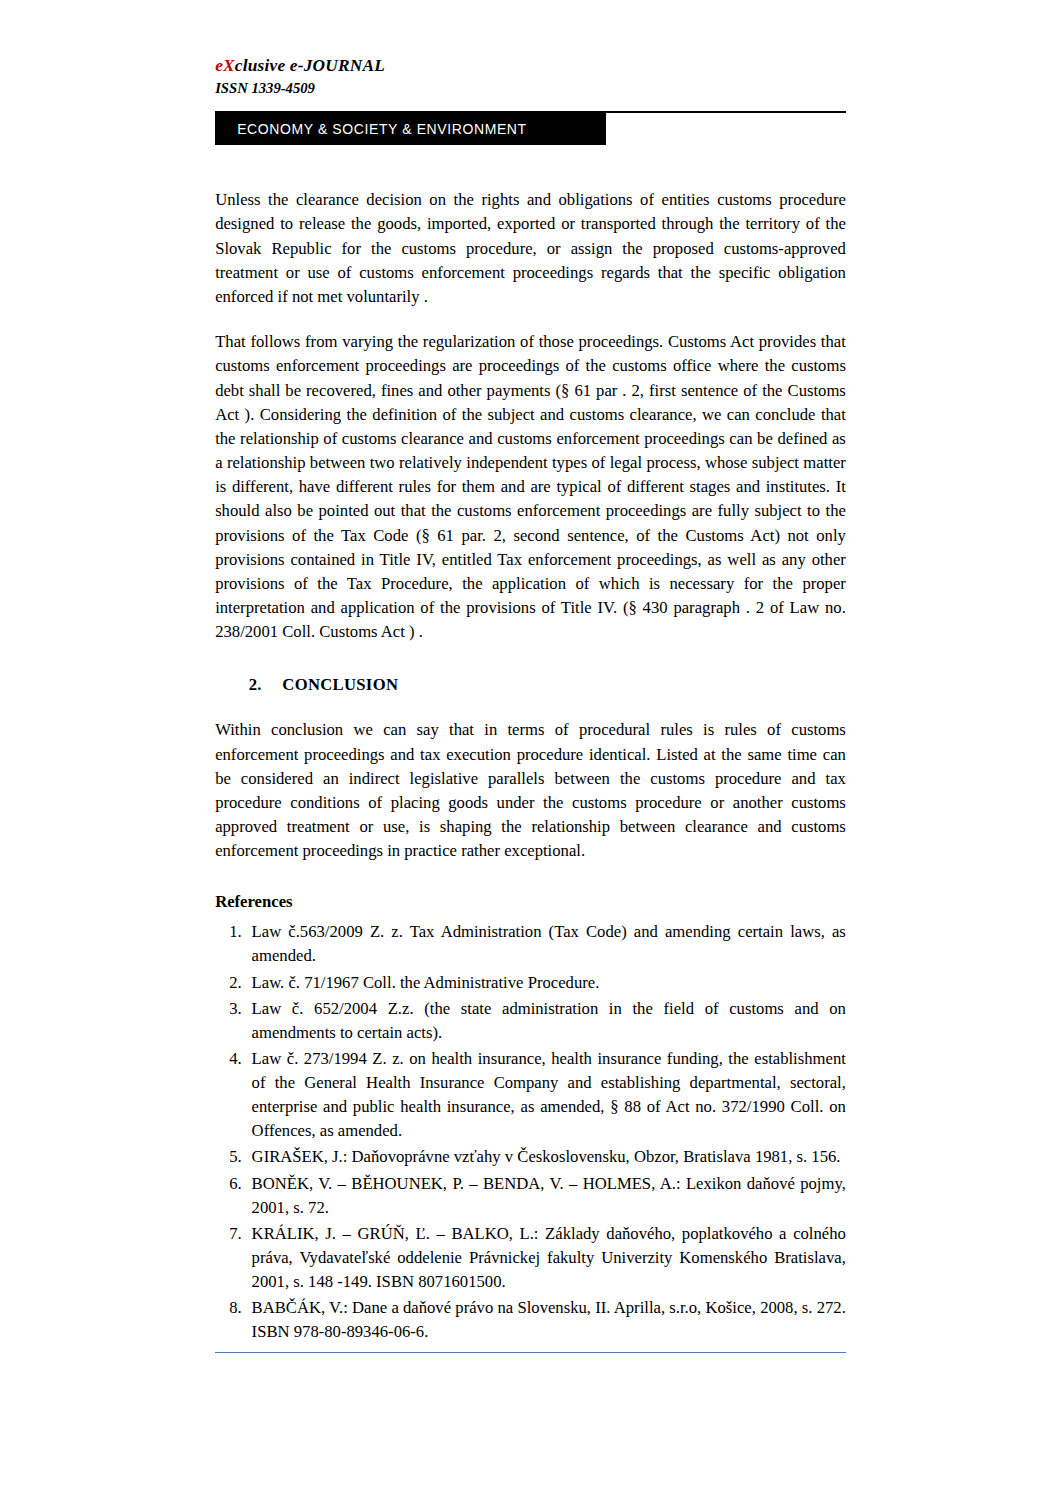eXclusive e-JOURNAL
ISSN 1339-4509
ECONOMY & SOCIETY & ENVIRONMENT
Unless the clearance decision on the rights and obligations of entities customs procedure designed to release the goods, imported, exported or transported through the territory of the Slovak Republic for the customs procedure, or assign the proposed customs-approved treatment or use of customs enforcement proceedings regards that the specific obligation enforced if not met voluntarily .
That follows from varying the regularization of those proceedings. Customs Act provides that customs enforcement proceedings are proceedings of the customs office where the customs debt shall be recovered, fines and other payments (§ 61 par . 2, first sentence of the Customs Act ). Considering the definition of the subject and customs clearance, we can conclude that the relationship of customs clearance and customs enforcement proceedings can be defined as a relationship between two relatively independent types of legal process, whose subject matter is different, have different rules for them and are typical of different stages and institutes. It should also be pointed out that the customs enforcement proceedings are fully subject to the provisions of the Tax Code (§ 61 par. 2, second sentence, of the Customs Act) not only provisions contained in Title IV, entitled Tax enforcement proceedings, as well as any other provisions of the Tax Procedure, the application of which is necessary for the proper interpretation and application of the provisions of Title IV. (§ 430 paragraph . 2 of Law no. 238/2001 Coll. Customs Act ) .
2. CONCLUSION
Within conclusion we can say that in terms of procedural rules is rules of customs enforcement proceedings and tax execution procedure identical. Listed at the same time can be considered an indirect legislative parallels between the customs procedure and tax procedure conditions of placing goods under the customs procedure or another customs approved treatment or use, is shaping the relationship between clearance and customs enforcement proceedings in practice rather exceptional.
References
Law č.563/2009 Z. z. Tax Administration (Tax Code) and amending certain laws, as amended.
Law. č. 71/1967 Coll. the Administrative Procedure.
Law č. 652/2004 Z.z. (the state administration in the field of customs and on amendments to certain acts).
Law č. 273/1994 Z. z. on health insurance, health insurance funding, the establishment of the General Health Insurance Company and establishing departmental, sectoral, enterprise and public health insurance, as amended, § 88 of Act no. 372/1990 Coll. on Offences, as amended.
GIRAŠEK, J.: Daňovoprávne vzťahy v Československu, Obzor, Bratislava 1981, s. 156.
BONĚK, V. – BĚHOUNEK, P. – BENDA, V. – HOLMES, A.: Lexikon daňové pojmy, 2001, s. 72.
KRÁLIK, J. – GRÚŇ, Ľ. – BALKO, L.: Základy daňového, poplatkového a colného práva, Vydavateľské oddelenie Právnickej fakulty Univerzity Komenského Bratislava, 2001, s. 148 -149. ISBN 8071601500.
BABČÁK, V.: Dane a daňové právo na Slovensku, II. Aprilla, s.r.o, Košice, 2008, s. 272. ISBN 978-80-89346-06-6.